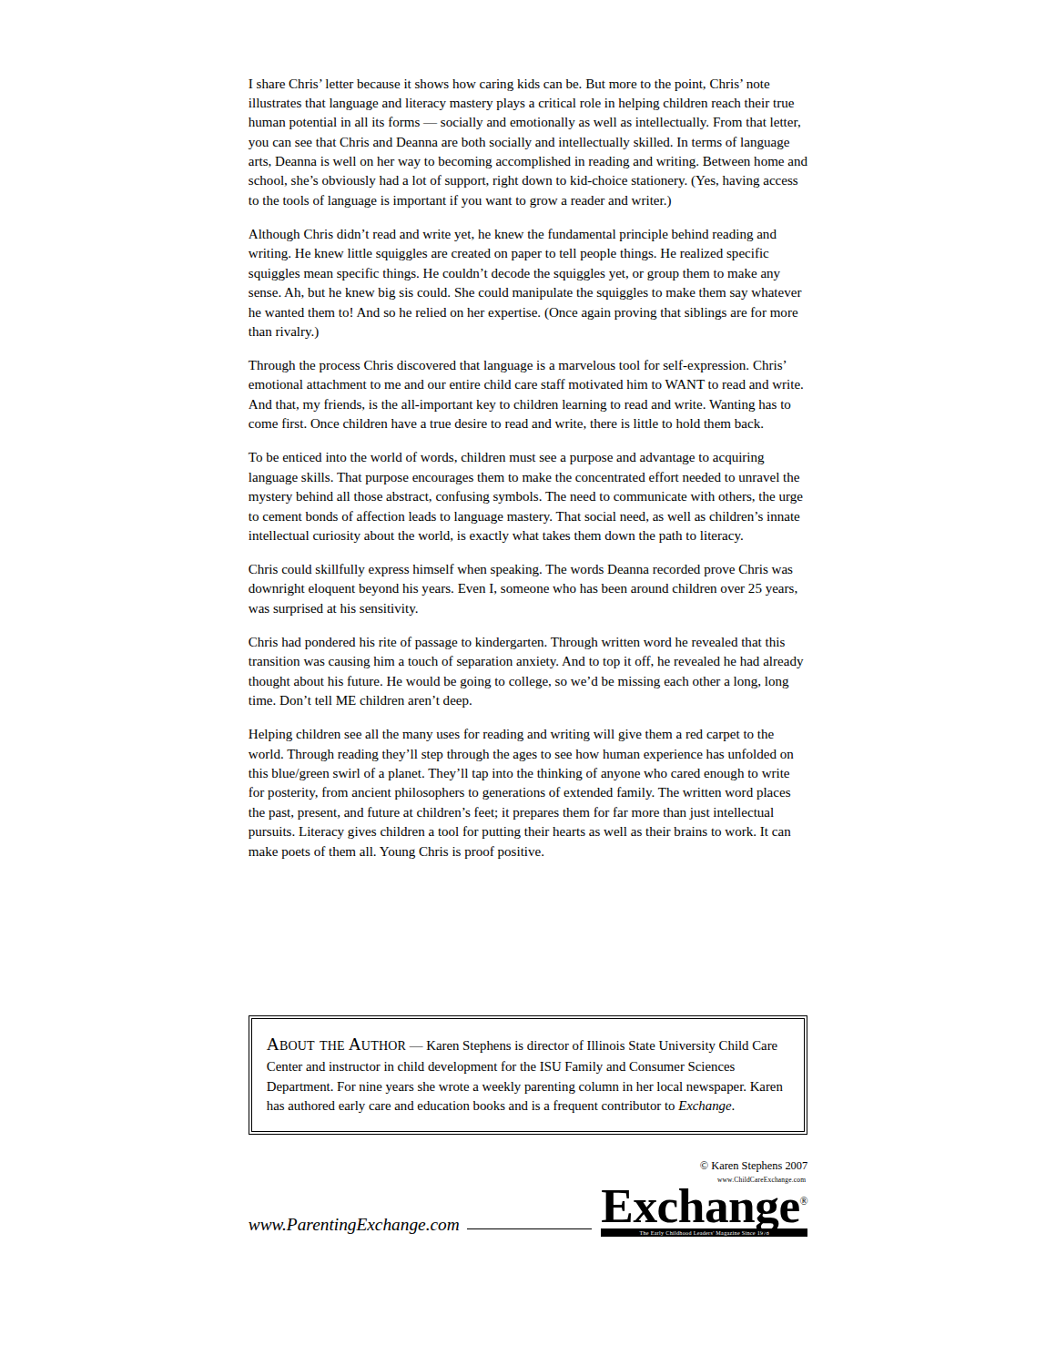I share Chris’ letter because it shows how caring kids can be. But more to the point, Chris’ note illustrates that language and literacy mastery plays a critical role in helping children reach their true human potential in all its forms — socially and emotionally as well as intellectually. From that letter, you can see that Chris and Deanna are both socially and intellectually skilled. In terms of language arts, Deanna is well on her way to becoming accomplished in reading and writing. Between home and school, she’s obviously had a lot of support, right down to kid-choice stationery. (Yes, having access to the tools of language is important if you want to grow a reader and writer.)
Although Chris didn’t read and write yet, he knew the fundamental principle behind reading and writing. He knew little squiggles are created on paper to tell people things. He realized specific squiggles mean specific things. He couldn’t decode the squiggles yet, or group them to make any sense. Ah, but he knew big sis could. She could manipulate the squiggles to make them say whatever he wanted them to! And so he relied on her expertise. (Once again proving that siblings are for more than rivalry.)
Through the process Chris discovered that language is a marvelous tool for self-expression. Chris’ emotional attachment to me and our entire child care staff motivated him to WANT to read and write. And that, my friends, is the all-important key to children learning to read and write. Wanting has to come first. Once children have a true desire to read and write, there is little to hold them back.
To be enticed into the world of words, children must see a purpose and advantage to acquiring language skills. That purpose encourages them to make the concentrated effort needed to unravel the mystery behind all those abstract, confusing symbols. The need to communicate with others, the urge to cement bonds of affection leads to language mastery. That social need, as well as children’s innate intellectual curiosity about the world, is exactly what takes them down the path to literacy.
Chris could skillfully express himself when speaking. The words Deanna recorded prove Chris was downright eloquent beyond his years. Even I, someone who has been around children over 25 years, was surprised at his sensitivity.
Chris had pondered his rite of passage to kindergarten. Through written word he revealed that this transition was causing him a touch of separation anxiety. And to top it off, he revealed he had already thought about his future. He would be going to college, so we’d be missing each other a long, long time. Don’t tell ME children aren’t deep.
Helping children see all the many uses for reading and writing will give them a red carpet to the world. Through reading they’ll step through the ages to see how human experience has unfolded on this blue/green swirl of a planet. They’ll tap into the thinking of anyone who cared enough to write for posterity, from ancient philosophers to generations of extended family. The written word places the past, present, and future at children’s feet; it prepares them for far more than just intellectual pursuits. Literacy gives children a tool for putting their hearts as well as their brains to work. It can make poets of them all. Young Chris is proof positive.
About the Author — Karen Stephens is director of Illinois State University Child Care Center and instructor in child development for the ISU Family and Consumer Sciences Department. For nine years she wrote a weekly parenting column in her local newspaper. Karen has authored early care and education books and is a frequent contributor to Exchange.
© Karen Stephens 2007
www.ParentingExchange.com
www.ChildCareExchange.com
Exchange®
The Early Childhood Leaders' Magazine Since 1978